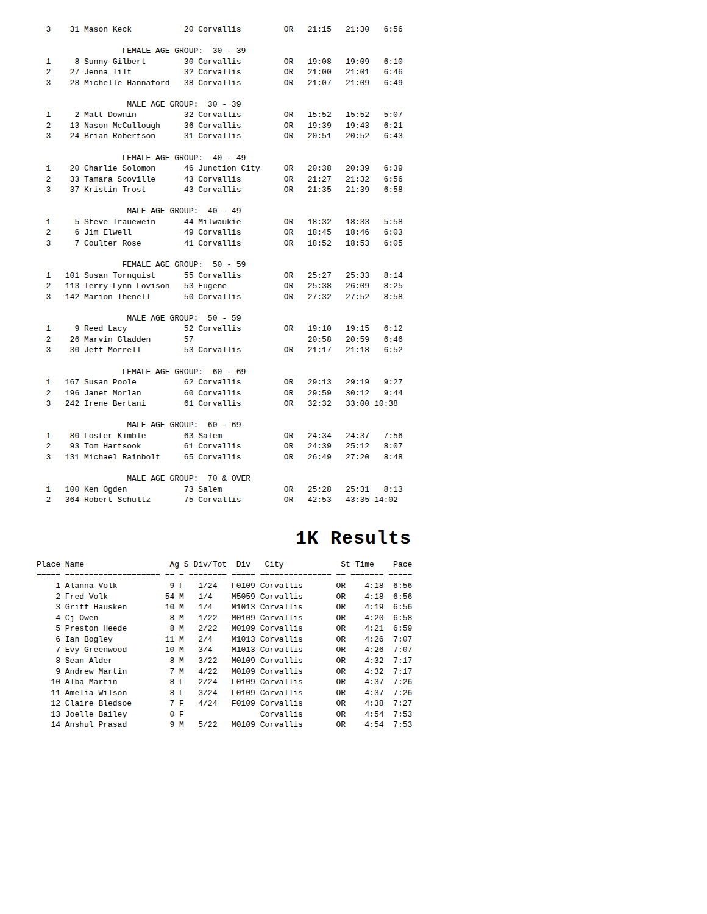3    31 Mason Keck           20 Corvallis         OR   21:15   21:30   6:56
                  FEMALE AGE GROUP:  30 - 39
  1     8 Sunny Gilbert        30 Corvallis         OR   19:08   19:09   6:10
  2    27 Jenna Tilt           32 Corvallis         OR   21:00   21:01   6:46
  3    28 Michelle Hannaford   38 Corvallis         OR   21:07   21:09   6:49
                   MALE AGE GROUP:  30 - 39
  1     2 Matt Downin          32 Corvallis         OR   15:52   15:52   5:07
  2    13 Nason McCullough     36 Corvallis         OR   19:39   19:43   6:21
  3    24 Brian Robertson      31 Corvallis         OR   20:51   20:52   6:43
                  FEMALE AGE GROUP:  40 - 49
  1    20 Charlie Solomon      46 Junction City     OR   20:38   20:39   6:39
  2    33 Tamara Scoville      43 Corvallis         OR   21:27   21:32   6:56
  3    37 Kristin Trost        43 Corvallis         OR   21:35   21:39   6:58
                   MALE AGE GROUP:  40 - 49
  1     5 Steve Trauewein      44 Milwaukie         OR   18:32   18:33   5:58
  2     6 Jim Elwell           49 Corvallis         OR   18:45   18:46   6:03
  3     7 Coulter Rose         41 Corvallis         OR   18:52   18:53   6:05
                  FEMALE AGE GROUP:  50 - 59
  1   101 Susan Tornquist      55 Corvallis         OR   25:27   25:33   8:14
  2   113 Terry-Lynn Lovison   53 Eugene            OR   25:38   26:09   8:25
  3   142 Marion Thenell       50 Corvallis         OR   27:32   27:52   8:58
                   MALE AGE GROUP:  50 - 59
  1     9 Reed Lacy            52 Corvallis         OR   19:10   19:15   6:12
  2    26 Marvin Gladden       57                        20:58   20:59   6:46
  3    30 Jeff Morrell         53 Corvallis         OR   21:17   21:18   6:52
                  FEMALE AGE GROUP:  60 - 69
  1   167 Susan Poole          62 Corvallis         OR   29:13   29:19   9:27
  2   196 Janet Morlan         60 Corvallis         OR   29:59   30:12   9:44
  3   242 Irene Bertani        61 Corvallis         OR   32:32   33:00 10:38
                   MALE AGE GROUP:  60 - 69
  1    80 Foster Kimble        63 Salem             OR   24:34   24:37   7:56
  2    93 Tom Hartsook         61 Corvallis         OR   24:39   25:12   8:07
  3   131 Michael Rainbolt     65 Corvallis         OR   26:49   27:20   8:48
                   MALE AGE GROUP:  70 & OVER
  1   100 Ken Ogden            73 Salem             OR   25:28   25:31   8:13
  2   364 Robert Schultz       75 Corvallis         OR   42:53   43:35 14:02
1K Results
Place Name                  Ag S Div/Tot  Div   City            St Time    Pace
===== ==================== == = ======== ===== =============== == ======= =====
    1 Alanna Volk           9 F   1/24   F0109 Corvallis       OR    4:18  6:56
    2 Fred Volk            54 M   1/4    M5059 Corvallis       OR    4:18  6:56
    3 Griff Hausken        10 M   1/4    M1013 Corvallis       OR    4:19  6:56
    4 Cj Owen               8 M   1/22   M0109 Corvallis       OR    4:20  6:58
    5 Preston Heede         8 M   2/22   M0109 Corvallis       OR    4:21  6:59
    6 Ian Bogley           11 M   2/4    M1013 Corvallis       OR    4:26  7:07
    7 Evy Greenwood        10 M   3/4    M1013 Corvallis       OR    4:26  7:07
    8 Sean Alder            8 M   3/22   M0109 Corvallis       OR    4:32  7:17
    9 Andrew Martin         7 M   4/22   M0109 Corvallis       OR    4:32  7:17
   10 Alba Martin           8 F   2/24   F0109 Corvallis       OR    4:37  7:26
   11 Amelia Wilson         8 F   3/24   F0109 Corvallis       OR    4:37  7:26
   12 Claire Bledsoe        7 F   4/24   F0109 Corvallis       OR    4:38  7:27
   13 Joelle Bailey         0 F                Corvallis       OR    4:54  7:53
   14 Anshul Prasad         9 M   5/22   M0109 Corvallis       OR    4:54  7:53